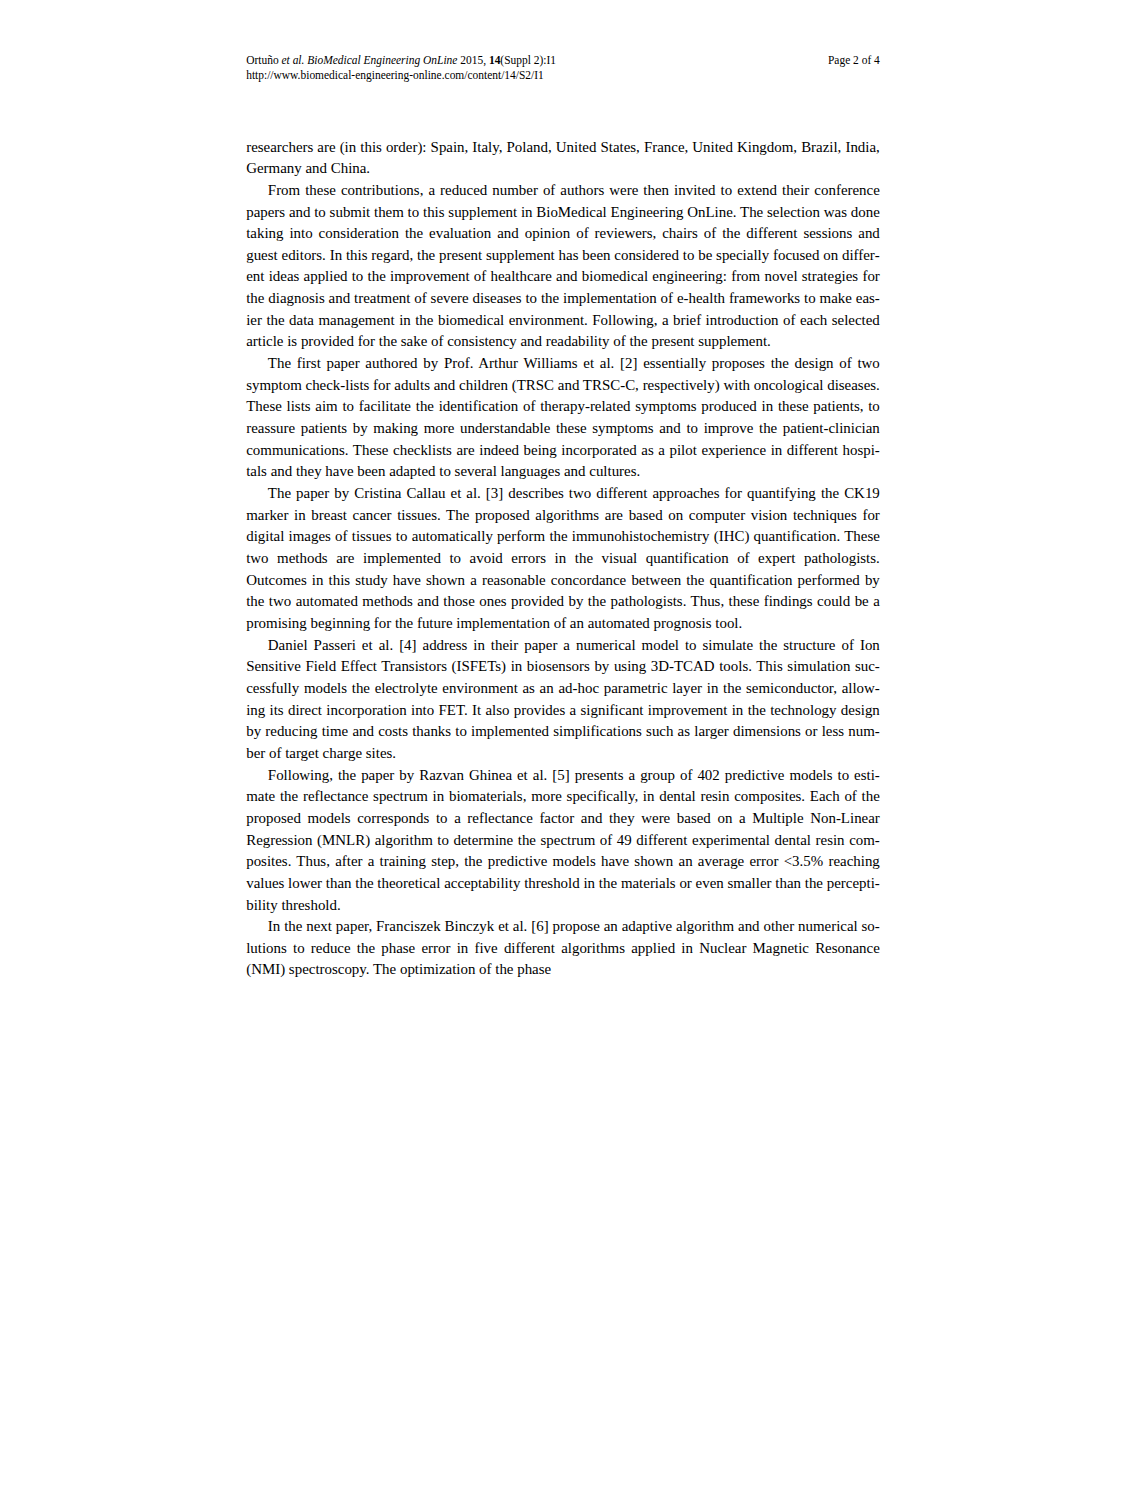Ortuño et al. BioMedical Engineering OnLine 2015, 14(Suppl 2):I1
http://www.biomedical-engineering-online.com/content/14/S2/I1
Page 2 of 4
researchers are (in this order): Spain, Italy, Poland, United States, France, United Kingdom, Brazil, India, Germany and China.
From these contributions, a reduced number of authors were then invited to extend their conference papers and to submit them to this supplement in BioMedical Engineering OnLine. The selection was done taking into consideration the evaluation and opinion of reviewers, chairs of the different sessions and guest editors. In this regard, the present supplement has been considered to be specially focused on different ideas applied to the improvement of healthcare and biomedical engineering: from novel strategies for the diagnosis and treatment of severe diseases to the implementation of e-health frameworks to make easier the data management in the biomedical environment. Following, a brief introduction of each selected article is provided for the sake of consistency and readability of the present supplement.
The first paper authored by Prof. Arthur Williams et al. [2] essentially proposes the design of two symptom check-lists for adults and children (TRSC and TRSC-C, respectively) with oncological diseases. These lists aim to facilitate the identification of therapy-related symptoms produced in these patients, to reassure patients by making more understandable these symptoms and to improve the patient-clinician communications. These checklists are indeed being incorporated as a pilot experience in different hospitals and they have been adapted to several languages and cultures.
The paper by Cristina Callau et al. [3] describes two different approaches for quantifying the CK19 marker in breast cancer tissues. The proposed algorithms are based on computer vision techniques for digital images of tissues to automatically perform the immunohistochemistry (IHC) quantification. These two methods are implemented to avoid errors in the visual quantification of expert pathologists. Outcomes in this study have shown a reasonable concordance between the quantification performed by the two automated methods and those ones provided by the pathologists. Thus, these findings could be a promising beginning for the future implementation of an automated prognosis tool.
Daniel Passeri et al. [4] address in their paper a numerical model to simulate the structure of Ion Sensitive Field Effect Transistors (ISFETs) in biosensors by using 3D-TCAD tools. This simulation successfully models the electrolyte environment as an ad-hoc parametric layer in the semiconductor, allowing its direct incorporation into FET. It also provides a significant improvement in the technology design by reducing time and costs thanks to implemented simplifications such as larger dimensions or less number of target charge sites.
Following, the paper by Razvan Ghinea et al. [5] presents a group of 402 predictive models to estimate the reflectance spectrum in biomaterials, more specifically, in dental resin composites. Each of the proposed models corresponds to a reflectance factor and they were based on a Multiple Non-Linear Regression (MNLR) algorithm to determine the spectrum of 49 different experimental dental resin composites. Thus, after a training step, the predictive models have shown an average error <3.5% reaching values lower than the theoretical acceptability threshold in the materials or even smaller than the perceptibility threshold.
In the next paper, Franciszek Binczyk et al. [6] propose an adaptive algorithm and other numerical solutions to reduce the phase error in five different algorithms applied in Nuclear Magnetic Resonance (NMI) spectroscopy. The optimization of the phase